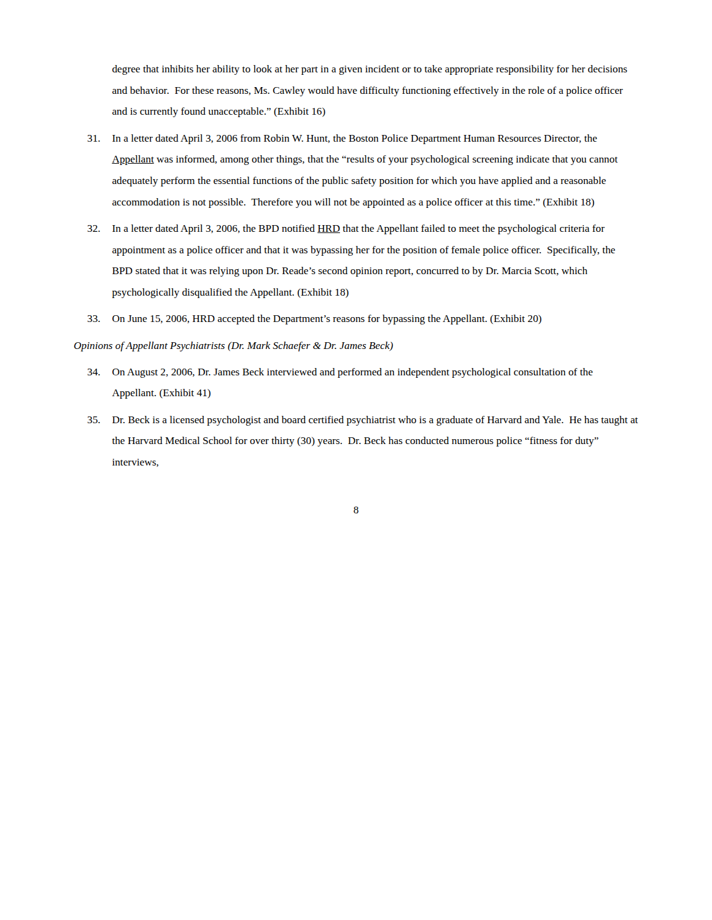degree that inhibits her ability to look at her part in a given incident or to take appropriate responsibility for her decisions and behavior. For these reasons, Ms. Cawley would have difficulty functioning effectively in the role of a police officer and is currently found unacceptable.” (Exhibit 16)
In a letter dated April 3, 2006 from Robin W. Hunt, the Boston Police Department Human Resources Director, the Appellant was informed, among other things, that the “results of your psychological screening indicate that you cannot adequately perform the essential functions of the public safety position for which you have applied and a reasonable accommodation is not possible. Therefore you will not be appointed as a police officer at this time.” (Exhibit 18)
In a letter dated April 3, 2006, the BPD notified HRD that the Appellant failed to meet the psychological criteria for appointment as a police officer and that it was bypassing her for the position of female police officer. Specifically, the BPD stated that it was relying upon Dr. Reade’s second opinion report, concurred to by Dr. Marcia Scott, which psychologically disqualified the Appellant. (Exhibit 18)
On June 15, 2006, HRD accepted the Department’s reasons for bypassing the Appellant. (Exhibit 20)
Opinions of Appellant Psychiatrists (Dr. Mark Schaefer & Dr. James Beck)
On August 2, 2006, Dr. James Beck interviewed and performed an independent psychological consultation of the Appellant. (Exhibit 41)
Dr. Beck is a licensed psychologist and board certified psychiatrist who is a graduate of Harvard and Yale. He has taught at the Harvard Medical School for over thirty (30) years. Dr. Beck has conducted numerous police “fitness for duty” interviews,
8